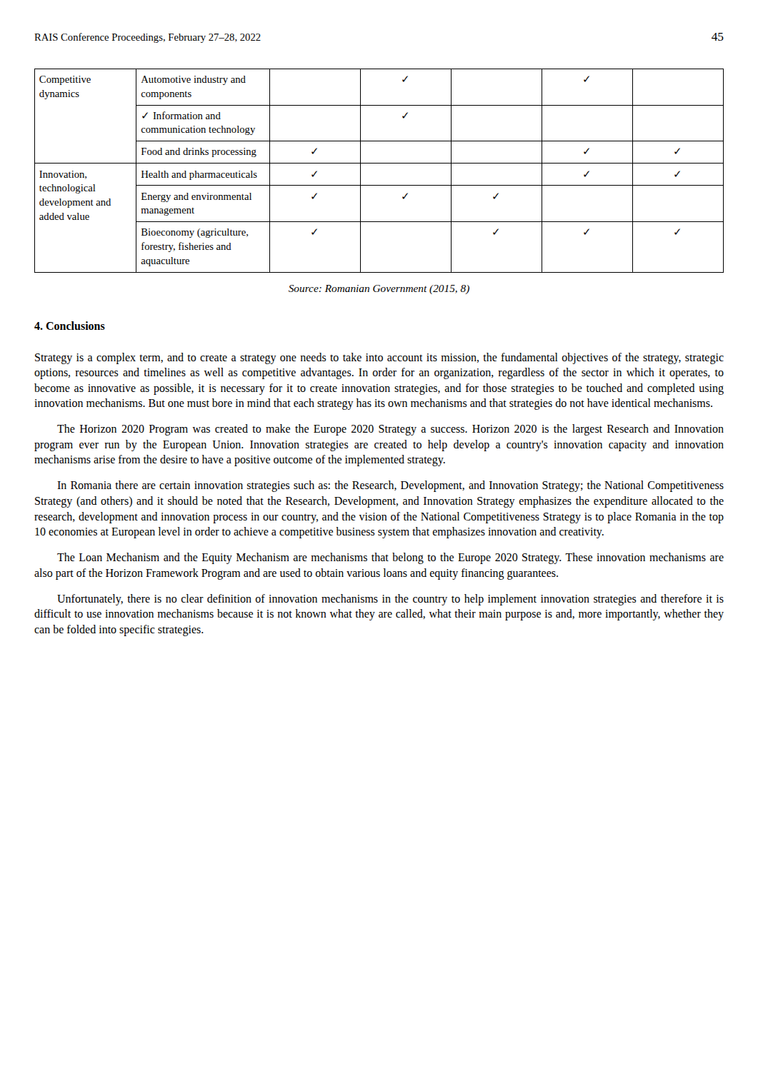RAIS Conference Proceedings, February 27–28, 2022 45
| Competitive dynamics | Automotive industry and components | | | | | |
| ✓ Information and communication technology | | | | | |
| Food and drinks processing | | | | | |
| Innovation, technological development and added value | Health and pharmaceuticals | | | | | |
| Energy and environmental management | | | | | |
| Bioeconomy (agriculture, forestry, fisheries and aquaculture | | | | | |
Source: Romanian Government (2015, 8)
4. Conclusions
Strategy is a complex term, and to create a strategy one needs to take into account its mission, the fundamental objectives of the strategy, strategic options, resources and timelines as well as competitive advantages. In order for an organization, regardless of the sector in which it operates, to become as innovative as possible, it is necessary for it to create innovation strategies, and for those strategies to be touched and completed using innovation mechanisms. But one must bore in mind that each strategy has its own mechanisms and that strategies do not have identical mechanisms.
The Horizon 2020 Program was created to make the Europe 2020 Strategy a success. Horizon 2020 is the largest Research and Innovation program ever run by the European Union. Innovation strategies are created to help develop a country's innovation capacity and innovation mechanisms arise from the desire to have a positive outcome of the implemented strategy.
In Romania there are certain innovation strategies such as: the Research, Development, and Innovation Strategy; the National Competitiveness Strategy (and others) and it should be noted that the Research, Development, and Innovation Strategy emphasizes the expenditure allocated to the research, development and innovation process in our country, and the vision of the National Competitiveness Strategy is to place Romania in the top 10 economies at European level in order to achieve a competitive business system that emphasizes innovation and creativity.
The Loan Mechanism and the Equity Mechanism are mechanisms that belong to the Europe 2020 Strategy. These innovation mechanisms are also part of the Horizon Framework Program and are used to obtain various loans and equity financing guarantees.
Unfortunately, there is no clear definition of innovation mechanisms in the country to help implement innovation strategies and therefore it is difficult to use innovation mechanisms because it is not known what they are called, what their main purpose is and, more importantly, whether they can be folded into specific strategies.